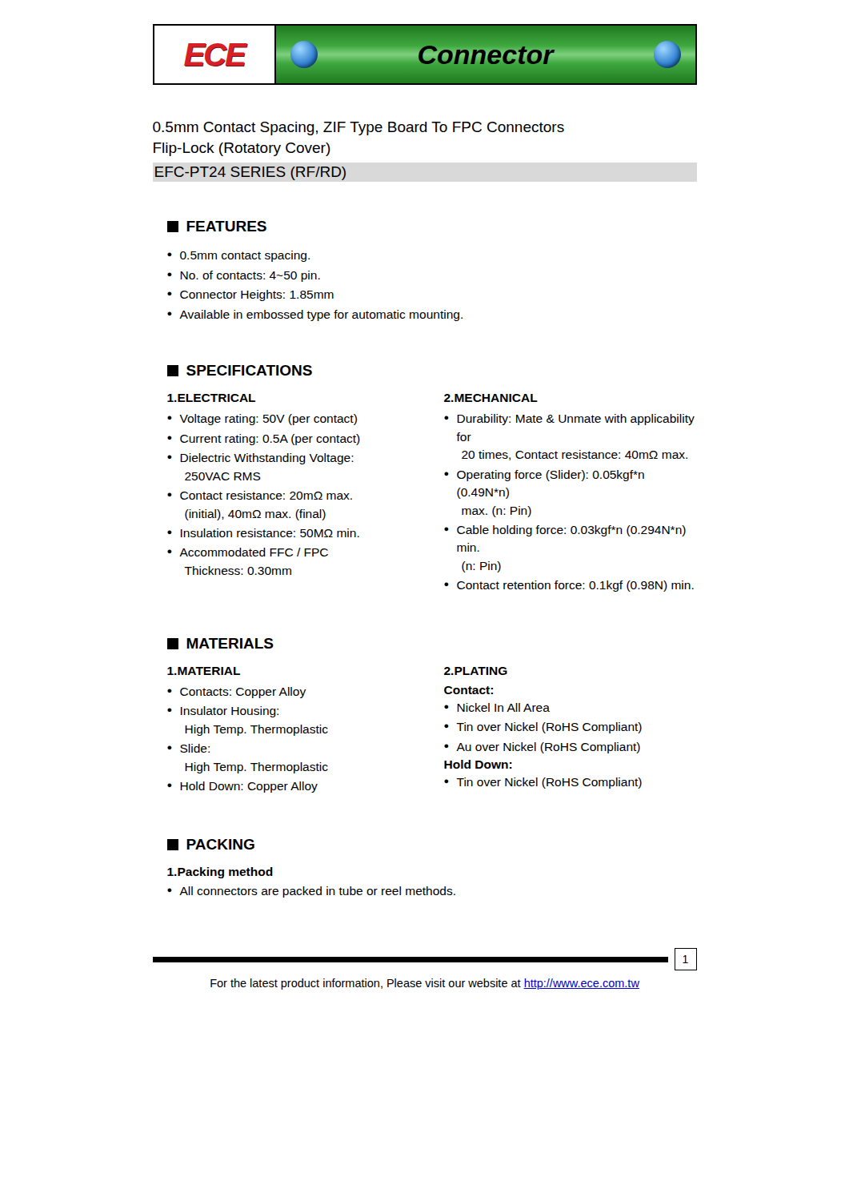ECE
Connector
0.5mm Contact Spacing, ZIF Type Board To FPC Connectors
Flip-Lock (Rotatory Cover)
EFC-PT24 SERIES (RF/RD)
FEATURES
0.5mm contact spacing.
No. of contacts: 4~50 pin.
Connector Heights: 1.85mm
Available in embossed type for automatic mounting.
SPECIFICATIONS
1.ELECTRICAL
Voltage rating: 50V (per contact)
Current rating: 0.5A (per contact)
Dielectric Withstanding Voltage:250VAC RMS
Contact resistance: 20mΩ max.(initial), 40mΩ max. (final)
Insulation resistance: 50MΩ min.
Accommodated FFC / FPCThickness: 0.30mm
2.MECHANICAL
Durability: Mate & Unmate with applicability for20 times, Contact resistance: 40mΩ max.
Operating force (Slider): 0.05kgf*n (0.49N*n)max. (n: Pin)
Cable holding force: 0.03kgf*n (0.294N*n) min.(n: Pin)
Contact retention force: 0.1kgf (0.98N) min.
MATERIALS
1.MATERIAL
Contacts: Copper Alloy
Insulator Housing:High Temp. Thermoplastic
Slide:High Temp. Thermoplastic
Hold Down: Copper Alloy
2.PLATING
Contact:
Nickel In All Area
Tin over Nickel (RoHS Compliant)
Au over Nickel (RoHS Compliant)
Hold Down:
Tin over Nickel (RoHS Compliant)
PACKING
1.Packing method
All connectors are packed in tube or reel methods.
1
For the latest product information, Please visit our website at http://www.ece.com.tw